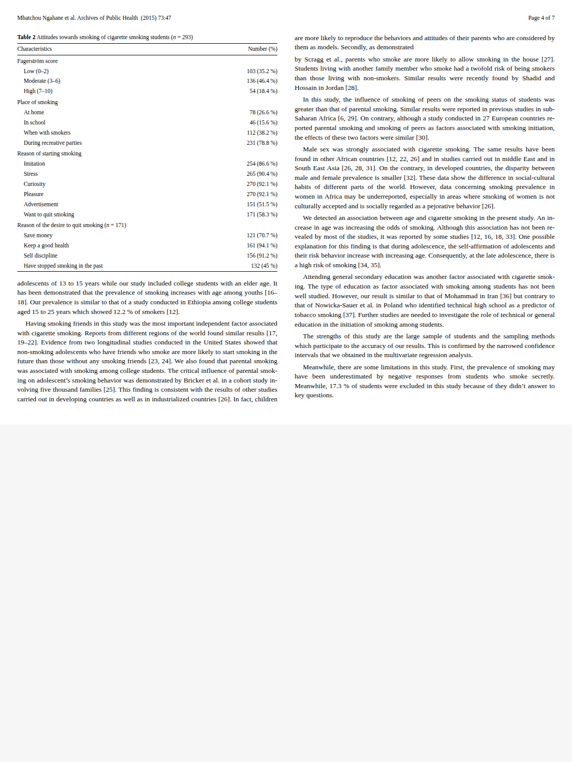Mbatchou Ngahane et al. Archives of Public Health (2015) 73:47
Page 4 of 7
Table 2 Attitudes towards smoking of cigarette smoking students (n = 293)
| Characteristics | Number (%) |
| --- | --- |
| Fagerström score | |
| Low (0–2) | 103 (35.2 %) |
| Moderate (3–6) | 136 (46.4 %) |
| High (7–10) | 54 (18.4 %) |
| Place of smoking | |
| At home | 78 (26.6 %) |
| In school | 46 (15.6 %) |
| When with smokers | 112 (38.2 %) |
| During recreative parties | 231 (78.8 %) |
| Reason of starting smoking | |
| Imitation | 254 (86.6 %) |
| Stress | 265 (90.4 %) |
| Curiosity | 270 (92.1 %) |
| Pleasure | 270 (92.1 %) |
| Advertisement | 151 (51.5 %) |
| Want to quit smoking | 171 (58.3 %) |
| Reason of the desire to quit smoking ( n = 171) | |
| Save money | 121 (70.7 %) |
| Keep a good health | 161 (94.1 %) |
| Self discipline | 156 (91.2 %) |
| Have stopped smoking in the past | 132 (45 %) |
adolescents of 13 to 15 years while our study included college students with an elder age. It has been demonstrated that the prevalence of smoking increases with age among youths [16–18]. Our prevalence is similar to that of a study conducted in Ethiopia among college students aged 15 to 25 years which showed 12.2 % of smokers [12].
Having smoking friends in this study was the most important independent factor associated with cigarette smoking. Reports from different regions of the world found similar results [17, 19–22]. Evidence from two longitudinal studies conducted in the United States showed that non-smoking adolescents who have friends who smoke are more likely to start smoking in the future than those without any smoking friends [23, 24]. We also found that parental smoking was associated with smoking among college students. The critical influence of parental smoking on adolescent’s smoking behavior was demonstrated by Bricker et al. in a cohort study involving five thousand families [25]. This finding is consistent with the results of other studies carried out in developing countries as well as in industrialized countries [26]. In fact, children are more likely to reproduce the behaviors and attitudes of their parents who are considered by them as models. Secondly, as demonstrated
by Scragg et al., parents who smoke are more likely to allow smoking in the house [27]. Students living with another family member who smoke had a twofold risk of being smokers than those living with non-smokers. Similar results were recently found by Shadid and Hossain in Jordan [28].
In this study, the influence of smoking of peers on the smoking status of students was greater than that of parental smoking. Similar results were reported in previous studies in sub-Saharan Africa [6, 29]. On contrary, although a study conducted in 27 European countries reported parental smoking and smoking of peers as factors associated with smoking initiation, the effects of these two factors were similar [30].
Male sex was strongly associated with cigarette smoking. The same results have been found in other African countries [12, 22, 26] and in studies carried out in middle East and in South East Asia [26, 28, 31]. On the contrary, in developed countries, the disparity between male and female prevalence is smaller [32]. These data show the difference in social-cultural habits of different parts of the world. However, data concerning smoking prevalence in women in Africa may be underreported, especially in areas where smoking of women is not culturally accepted and is socially regarded as a pejorative behavior [26].
We detected an association between age and cigarette smoking in the present study. An increase in age was increasing the odds of smoking. Although this association has not been revealed by most of the studies, it was reported by some studies [12, 16, 18, 33]. One possible explanation for this finding is that during adolescence, the self-affirmation of adolescents and their risk behavior increase with increasing age. Consequently, at the late adolescence, there is a high risk of smoking [34, 35].
Attending general secondary education was another factor associated with cigarette smoking. The type of education as factor associated with smoking among students has not been well studied. However, our result is similar to that of Mohammad in Iran [36] but contrary to that of Nowicka-Sauer et al. in Poland who identified technical high school as a predictor of tobacco smoking [37]. Further studies are needed to investigate the role of technical or general education in the initiation of smoking among students.
The strengths of this study are the large sample of students and the sampling methods which participate to the accuracy of our results. This is confirmed by the narrowed confidence intervals that we obtained in the multivariate regression analysis.
Meanwhile, there are some limitations in this study. First, the prevalence of smoking may have been underestimated by negative responses from students who smoke secretly. Meanwhile, 17.3 % of students were excluded in this study because of they didn’t answer to key questions.